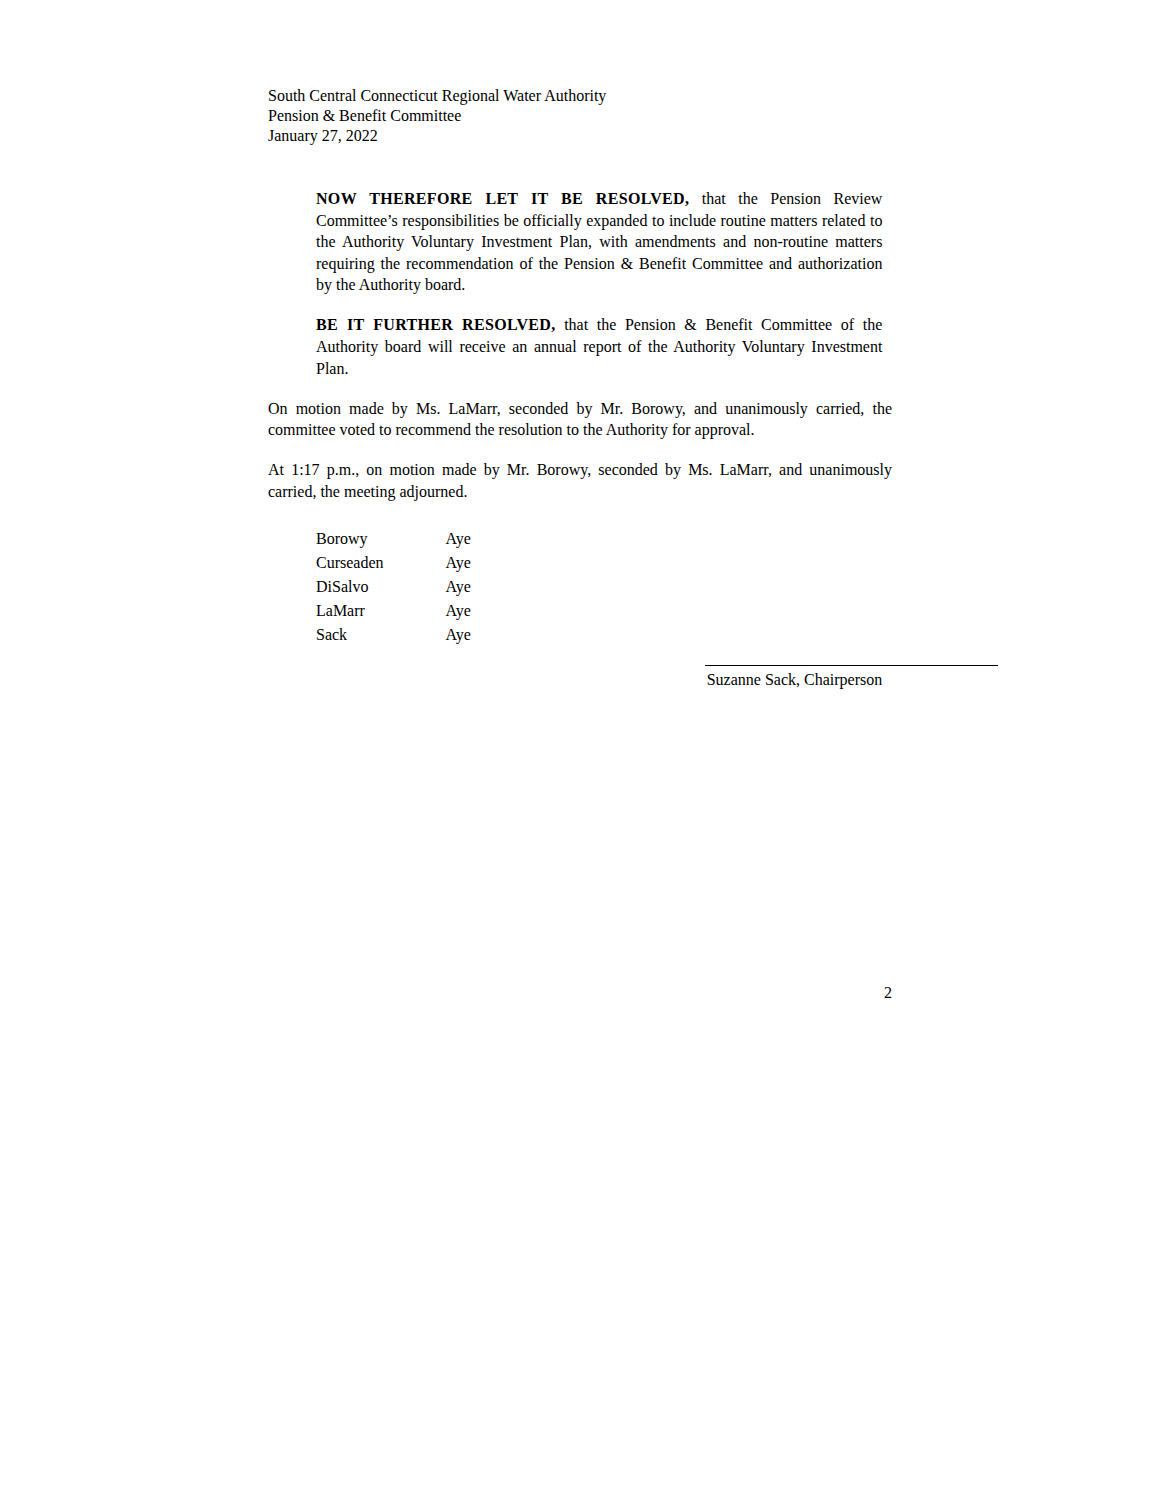South Central Connecticut Regional Water Authority
Pension & Benefit Committee
January 27, 2022
NOW THEREFORE LET IT BE RESOLVED, that the Pension Review Committee’s responsibilities be officially expanded to include routine matters related to the Authority Voluntary Investment Plan, with amendments and non-routine matters requiring the recommendation of the Pension & Benefit Committee and authorization by the Authority board.
BE IT FURTHER RESOLVED, that the Pension & Benefit Committee of the Authority board will receive an annual report of the Authority Voluntary Investment Plan.
On motion made by Ms. LaMarr, seconded by Mr. Borowy, and unanimously carried, the committee voted to recommend the resolution to the Authority for approval.
At 1:17 p.m., on motion made by Mr. Borowy, seconded by Ms. LaMarr, and unanimously carried, the meeting adjourned.
| Borowy | Aye |
| Curseaden | Aye |
| DiSalvo | Aye |
| LaMarr | Aye |
| Sack | Aye |
Suzanne Sack, Chairperson
2